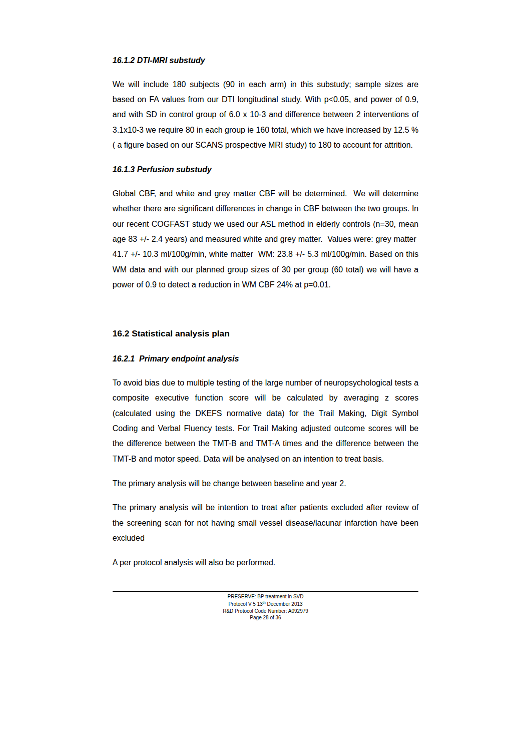16.1.2 DTI-MRI substudy
We will include 180 subjects (90 in each arm) in this substudy; sample sizes are based on FA values from our DTI longitudinal study. With p<0.05, and power of 0.9, and with SD in control group of 6.0 x 10-3 and difference between 2 interventions of 3.1x10-3 we require 80 in each group ie 160 total, which we have increased by 12.5 % ( a figure based on our SCANS prospective MRI study) to 180 to account for attrition.
16.1.3 Perfusion substudy
Global CBF, and white and grey matter CBF will be determined. We will determine whether there are significant differences in change in CBF between the two groups. In our recent COGFAST study we used our ASL method in elderly controls (n=30, mean age 83 +/- 2.4 years) and measured white and grey matter. Values were: grey matter 41.7 +/- 10.3 ml/100g/min, white matter WM: 23.8 +/- 5.3 ml/100g/min. Based on this WM data and with our planned group sizes of 30 per group (60 total) we will have a power of 0.9 to detect a reduction in WM CBF 24% at p=0.01.
16.2 Statistical analysis plan
16.2.1 Primary endpoint analysis
To avoid bias due to multiple testing of the large number of neuropsychological tests a composite executive function score will be calculated by averaging z scores (calculated using the DKEFS normative data) for the Trail Making, Digit Symbol Coding and Verbal Fluency tests. For Trail Making adjusted outcome scores will be the difference between the TMT-B and TMT-A times and the difference between the TMT-B and motor speed. Data will be analysed on an intention to treat basis.
The primary analysis will be change between baseline and year 2.
The primary analysis will be intention to treat after patients excluded after review of the screening scan for not having small vessel disease/lacunar infarction have been excluded
A per protocol analysis will also be performed.
PRESERVE: BP treatment in SVD Protocol V 5 13th December 2013 R&D Protocol Code Number: A092979 Page 28 of 36